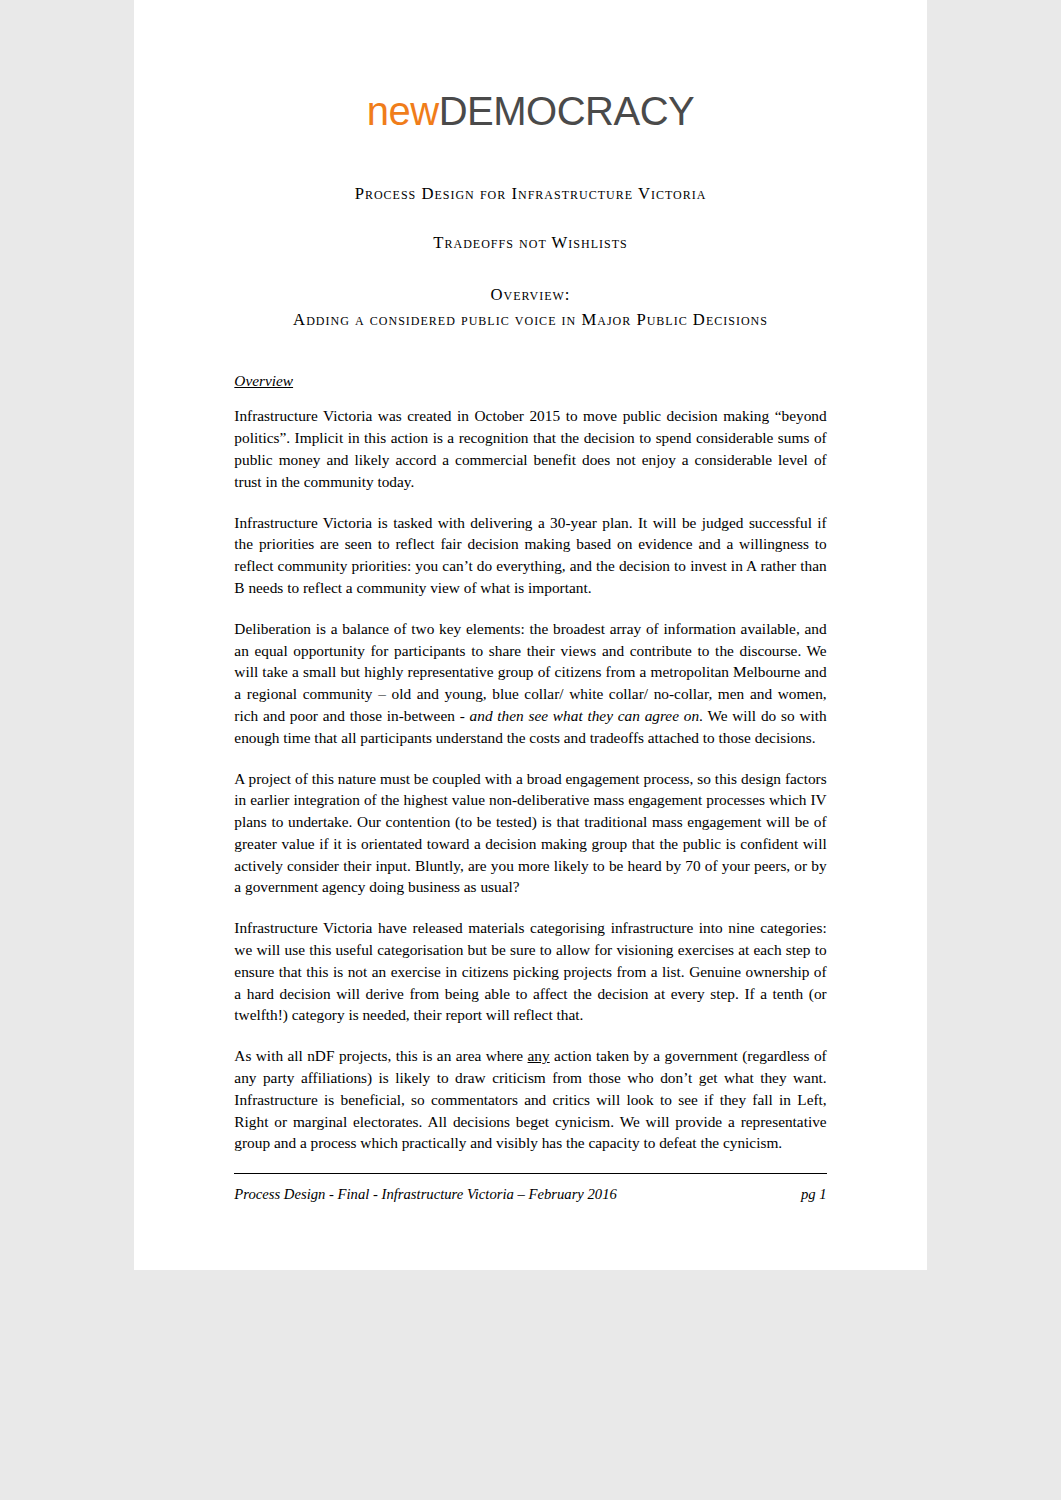new DEMOCRACY
Process Design for Infrastructure Victoria
Tradeoffs not Wishlists
Overview:
Adding a considered public voice in Major Public Decisions
Overview
Infrastructure Victoria was created in October 2015 to move public decision making “beyond politics”. Implicit in this action is a recognition that the decision to spend considerable sums of public money and likely accord a commercial benefit does not enjoy a considerable level of trust in the community today.
Infrastructure Victoria is tasked with delivering a 30-year plan. It will be judged successful if the priorities are seen to reflect fair decision making based on evidence and a willingness to reflect community priorities: you can’t do everything, and the decision to invest in A rather than B needs to reflect a community view of what is important.
Deliberation is a balance of two key elements: the broadest array of information available, and an equal opportunity for participants to share their views and contribute to the discourse. We will take a small but highly representative group of citizens from a metropolitan Melbourne and a regional community – old and young, blue collar/ white collar/ no-collar, men and women, rich and poor and those in-between - and then see what they can agree on. We will do so with enough time that all participants understand the costs and tradeoffs attached to those decisions.
A project of this nature must be coupled with a broad engagement process, so this design factors in earlier integration of the highest value non-deliberative mass engagement processes which IV plans to undertake. Our contention (to be tested) is that traditional mass engagement will be of greater value if it is orientated toward a decision making group that the public is confident will actively consider their input. Bluntly, are you more likely to be heard by 70 of your peers, or by a government agency doing business as usual?
Infrastructure Victoria have released materials categorising infrastructure into nine categories: we will use this useful categorisation but be sure to allow for visioning exercises at each step to ensure that this is not an exercise in citizens picking projects from a list. Genuine ownership of a hard decision will derive from being able to affect the decision at every step. If a tenth (or twelfth!) category is needed, their report will reflect that.
As with all nDF projects, this is an area where any action taken by a government (regardless of any party affiliations) is likely to draw criticism from those who don’t get what they want. Infrastructure is beneficial, so commentators and critics will look to see if they fall in Left, Right or marginal electorates. All decisions beget cynicism. We will provide a representative group and a process which practically and visibly has the capacity to defeat the cynicism.
Process Design - Final - Infrastructure Victoria – February 2016 pg 1